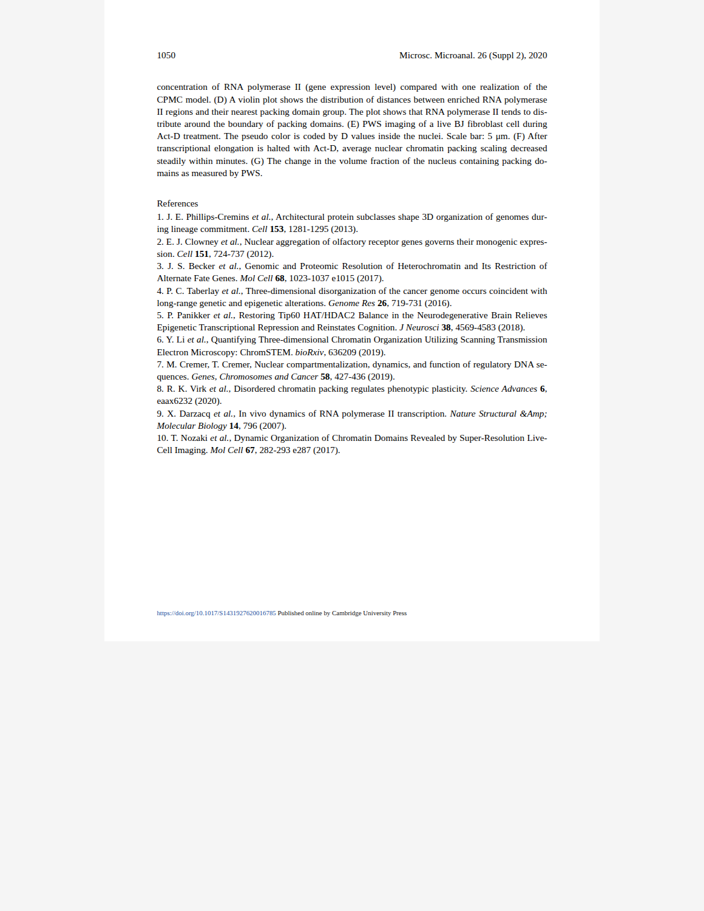1050 Microsc. Microanal. 26 (Suppl 2), 2020
concentration of RNA polymerase II (gene expression level) compared with one realization of the CPMC model. (D) A violin plot shows the distribution of distances between enriched RNA polymerase II regions and their nearest packing domain group. The plot shows that RNA polymerase II tends to distribute around the boundary of packing domains. (E) PWS imaging of a live BJ fibroblast cell during Act-D treatment. The pseudo color is coded by D values inside the nuclei. Scale bar: 5 μm. (F) After transcriptional elongation is halted with Act-D, average nuclear chromatin packing scaling decreased steadily within minutes. (G) The change in the volume fraction of the nucleus containing packing domains as measured by PWS.
References
J. E. Phillips-Cremins et al., Architectural protein subclasses shape 3D organization of genomes during lineage commitment. Cell 153, 1281-1295 (2013).
E. J. Clowney et al., Nuclear aggregation of olfactory receptor genes governs their monogenic expression. Cell 151, 724-737 (2012).
J. S. Becker et al., Genomic and Proteomic Resolution of Heterochromatin and Its Restriction of Alternate Fate Genes. Mol Cell 68, 1023-1037 e1015 (2017).
P. C. Taberlay et al., Three-dimensional disorganization of the cancer genome occurs coincident with long-range genetic and epigenetic alterations. Genome Res 26, 719-731 (2016).
P. Panikker et al., Restoring Tip60 HAT/HDAC2 Balance in the Neurodegenerative Brain Relieves Epigenetic Transcriptional Repression and Reinstates Cognition. J Neurosci 38, 4569-4583 (2018).
Y. Li et al., Quantifying Three-dimensional Chromatin Organization Utilizing Scanning Transmission Electron Microscopy: ChromSTEM. bioRxiv, 636209 (2019).
M. Cremer, T. Cremer, Nuclear compartmentalization, dynamics, and function of regulatory DNA sequences. Genes, Chromosomes and Cancer 58, 427-436 (2019).
R. K. Virk et al., Disordered chromatin packing regulates phenotypic plasticity. Science Advances 6, eaax6232 (2020).
X. Darzacq et al., In vivo dynamics of RNA polymerase II transcription. Nature Structural &Amp; Molecular Biology 14, 796 (2007).
T. Nozaki et al., Dynamic Organization of Chromatin Domains Revealed by Super-Resolution Live-Cell Imaging. Mol Cell 67, 282-293 e287 (2017).
https://doi.org/10.1017/S1431927620016785 Published online by Cambridge University Press